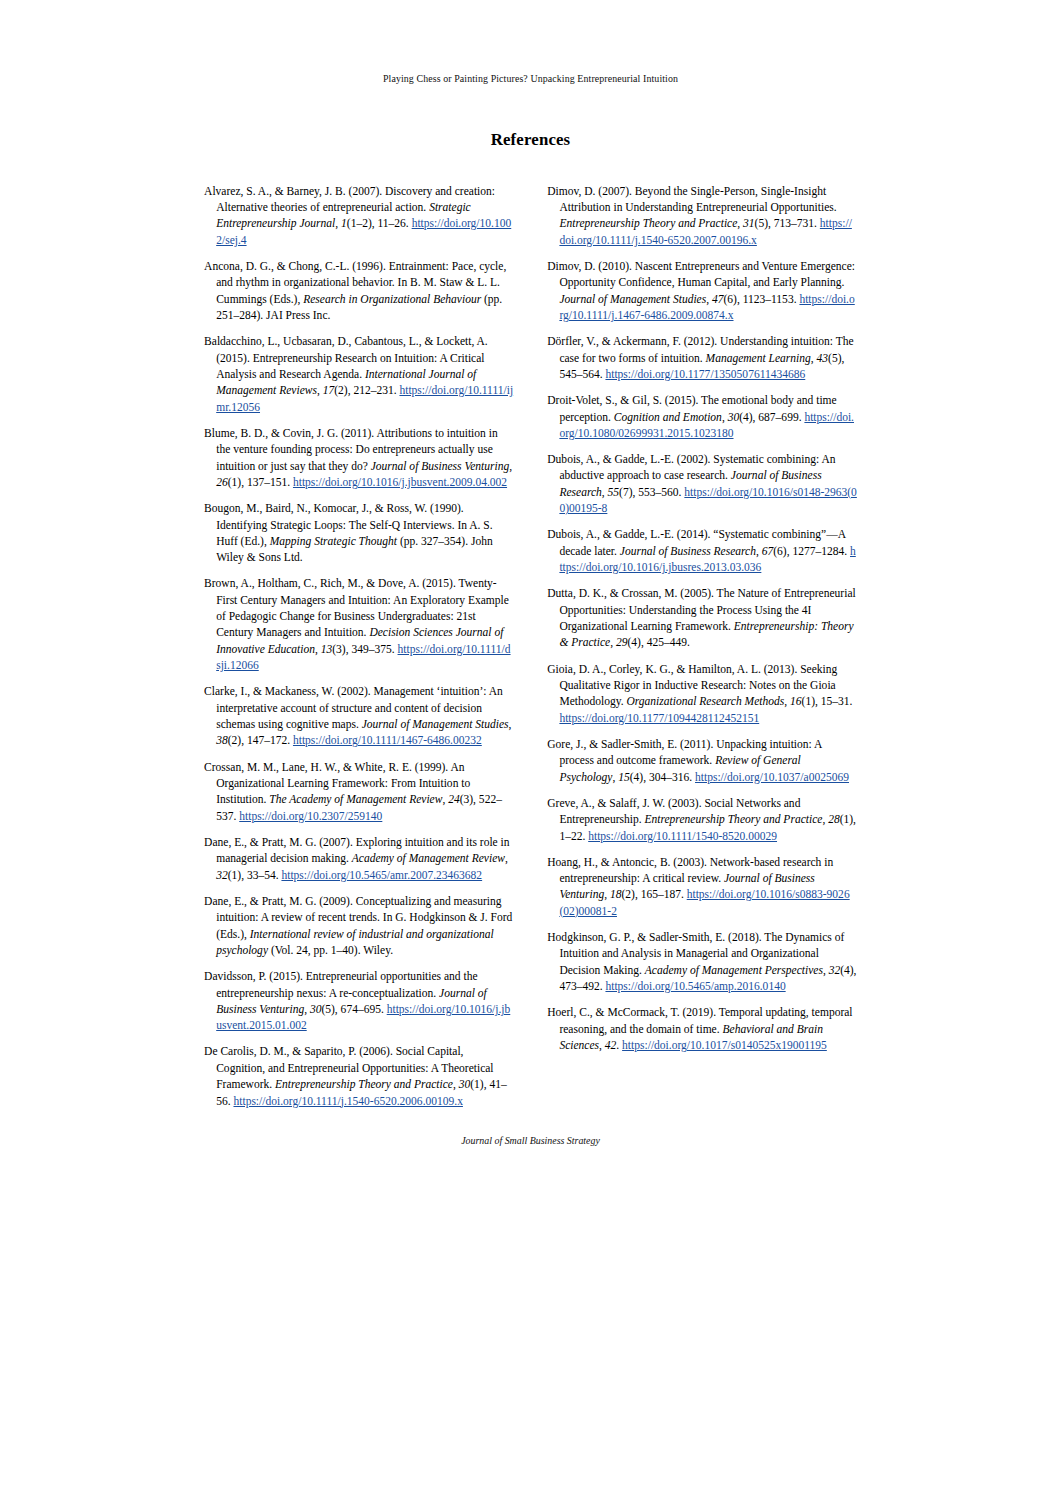Playing Chess or Painting Pictures? Unpacking Entrepreneurial Intuition
References
Alvarez, S. A., & Barney, J. B. (2007). Discovery and creation: Alternative theories of entrepreneurial action. Strategic Entrepreneurship Journal, 1(1–2), 11–26. https://doi.org/10.1002/sej.4
Ancona, D. G., & Chong, C.-L. (1996). Entrainment: Pace, cycle, and rhythm in organizational behavior. In B. M. Staw & L. L. Cummings (Eds.), Research in Organizational Behaviour (pp. 251–284). JAI Press Inc.
Baldacchino, L., Ucbasaran, D., Cabantous, L., & Lockett, A. (2015). Entrepreneurship Research on Intuition: A Critical Analysis and Research Agenda. International Journal of Management Reviews, 17(2), 212–231. https://doi.org/10.1111/ijmr.12056
Blume, B. D., & Covin, J. G. (2011). Attributions to intuition in the venture founding process: Do entrepreneurs actually use intuition or just say that they do? Journal of Business Venturing, 26(1), 137–151. https://doi.org/10.1016/j.jbusvent.2009.04.002
Bougon, M., Baird, N., Komocar, J., & Ross, W. (1990). Identifying Strategic Loops: The Self-Q Interviews. In A. S. Huff (Ed.), Mapping Strategic Thought (pp. 327–354). John Wiley & Sons Ltd.
Brown, A., Holtham, C., Rich, M., & Dove, A. (2015). Twenty-First Century Managers and Intuition: An Exploratory Example of Pedagogic Change for Business Undergraduates: 21st Century Managers and Intuition. Decision Sciences Journal of Innovative Education, 13(3), 349–375. https://doi.org/10.1111/dsji.12066
Clarke, I., & Mackaness, W. (2002). Management ‘intuition’: An interpretative account of structure and content of decision schemas using cognitive maps. Journal of Management Studies, 38(2), 147–172. https://doi.org/10.1111/1467-6486.00232
Crossan, M. M., Lane, H. W., & White, R. E. (1999). An Organizational Learning Framework: From Intuition to Institution. The Academy of Management Review, 24(3), 522–537. https://doi.org/10.2307/259140
Dane, E., & Pratt, M. G. (2007). Exploring intuition and its role in managerial decision making. Academy of Management Review, 32(1), 33–54. https://doi.org/10.5465/amr.2007.23463682
Dane, E., & Pratt, M. G. (2009). Conceptualizing and measuring intuition: A review of recent trends. In G. Hodgkinson & J. Ford (Eds.), International review of industrial and organizational psychology (Vol. 24, pp. 1–40). Wiley.
Davidsson, P. (2015). Entrepreneurial opportunities and the entrepreneurship nexus: A re-conceptualization. Journal of Business Venturing, 30(5), 674–695. https://doi.org/10.1016/j.jbusvent.2015.01.002
De Carolis, D. M., & Saparito, P. (2006). Social Capital, Cognition, and Entrepreneurial Opportunities: A Theoretical Framework. Entrepreneurship Theory and Practice, 30(1), 41–56. https://doi.org/10.1111/j.1540-6520.2006.00109.x
Dimov, D. (2007). Beyond the Single-Person, Single-Insight Attribution in Understanding Entrepreneurial Opportunities. Entrepreneurship Theory and Practice, 31(5), 713–731. https://doi.org/10.1111/j.1540-6520.2007.00196.x
Dimov, D. (2010). Nascent Entrepreneurs and Venture Emergence: Opportunity Confidence, Human Capital, and Early Planning. Journal of Management Studies, 47(6), 1123–1153. https://doi.org/10.1111/j.1467-6486.2009.00874.x
Dörfler, V., & Ackermann, F. (2012). Understanding intuition: The case for two forms of intuition. Management Learning, 43(5), 545–564. https://doi.org/10.1177/1350507611434686
Droit-Volet, S., & Gil, S. (2015). The emotional body and time perception. Cognition and Emotion, 30(4), 687–699. https://doi.org/10.1080/02699931.2015.1023180
Dubois, A., & Gadde, L.-E. (2002). Systematic combining: An abductive approach to case research. Journal of Business Research, 55(7), 553–560. https://doi.org/10.1016/s0148-2963(00)00195-8
Dubois, A., & Gadde, L.-E. (2014). “Systematic combining”—A decade later. Journal of Business Research, 67(6), 1277–1284. https://doi.org/10.1016/j.jbusres.2013.03.036
Dutta, D. K., & Crossan, M. (2005). The Nature of Entrepreneurial Opportunities: Understanding the Process Using the 4I Organizational Learning Framework. Entrepreneurship: Theory & Practice, 29(4), 425–449.
Gioia, D. A., Corley, K. G., & Hamilton, A. L. (2013). Seeking Qualitative Rigor in Inductive Research: Notes on the Gioia Methodology. Organizational Research Methods, 16(1), 15–31. https://doi.org/10.1177/1094428112452151
Gore, J., & Sadler-Smith, E. (2011). Unpacking intuition: A process and outcome framework. Review of General Psychology, 15(4), 304–316. https://doi.org/10.1037/a0025069
Greve, A., & Salaff, J. W. (2003). Social Networks and Entrepreneurship. Entrepreneurship Theory and Practice, 28(1), 1–22. https://doi.org/10.1111/1540-8520.00029
Hoang, H., & Antoncic, B. (2003). Network-based research in entrepreneurship: A critical review. Journal of Business Venturing, 18(2), 165–187. https://doi.org/10.1016/s0883-9026(02)00081-2
Hodgkinson, G. P., & Sadler-Smith, E. (2018). The Dynamics of Intuition and Analysis in Managerial and Organizational Decision Making. Academy of Management Perspectives, 32(4), 473–492. https://doi.org/10.5465/amp.2016.0140
Hoerl, C., & McCormack, T. (2019). Temporal updating, temporal reasoning, and the domain of time. Behavioral and Brain Sciences, 42. https://doi.org/10.1017/s0140525x19001195
Journal of Small Business Strategy